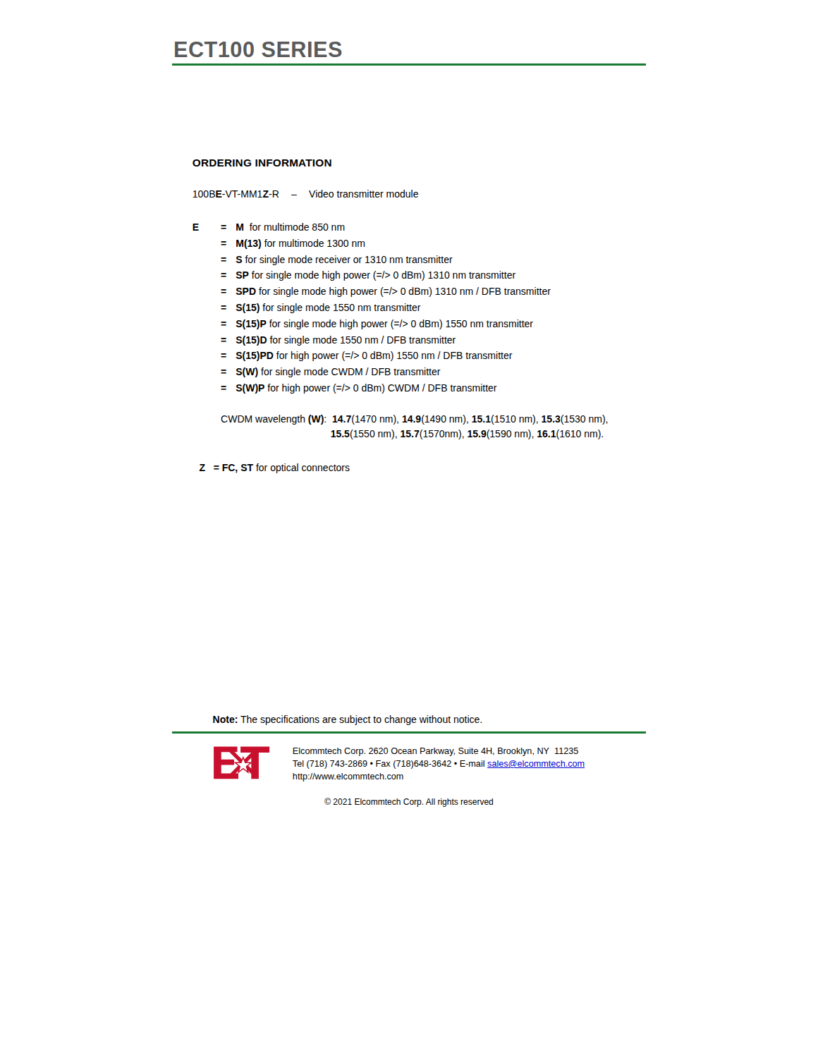ECT100 SERIES
ORDERING INFORMATION
100BE-VT-MM1Z-R–Video transmitter module
| E | = | M for multimode 850 nm |
| | = | M(13) for multimode 1300 nm |
| | = | S for single mode receiver or 1310 nm transmitter |
| | = | SP for single mode high power (=/> 0 dBm) 1310 nm transmitter |
| | = | SPD for single mode high power (=/> 0 dBm) 1310 nm / DFB transmitter |
| | = | S(15) for single mode 1550 nm transmitter |
| | = | S(15)P for single mode high power (=/> 0 dBm) 1550 nm transmitter |
| | = | S(15)D for single mode 1550 nm / DFB transmitter |
| | = | S(15)PD for high power (=/> 0 dBm) 1550 nm / DFB transmitter |
| | = | S(W) for single mode CWDM / DFB transmitter |
| | = | S(W)P for high power (=/> 0 dBm) CWDM / DFB transmitter |
CWDM wavelength (W): 14.7(1470 nm), 14.9(1490 nm), 15.1(1510 nm), 15.3(1530 nm),
15.5(1550 nm), 15.7(1570nm), 15.9(1590 nm), 16.1(1610 nm).
Z = FC, ST for optical connectors
Note: The specifications are subject to change without notice.
Elcommtech Corp. 2620 Ocean Parkway, Suite 4H, Brooklyn, NY 11235
Tel (718) 743-2869 • Fax (718)648-3642 • E-mail sales@elcommtech.com
http://www.elcommtech.com
© 2021 Elcommtech Corp. All rights reserved